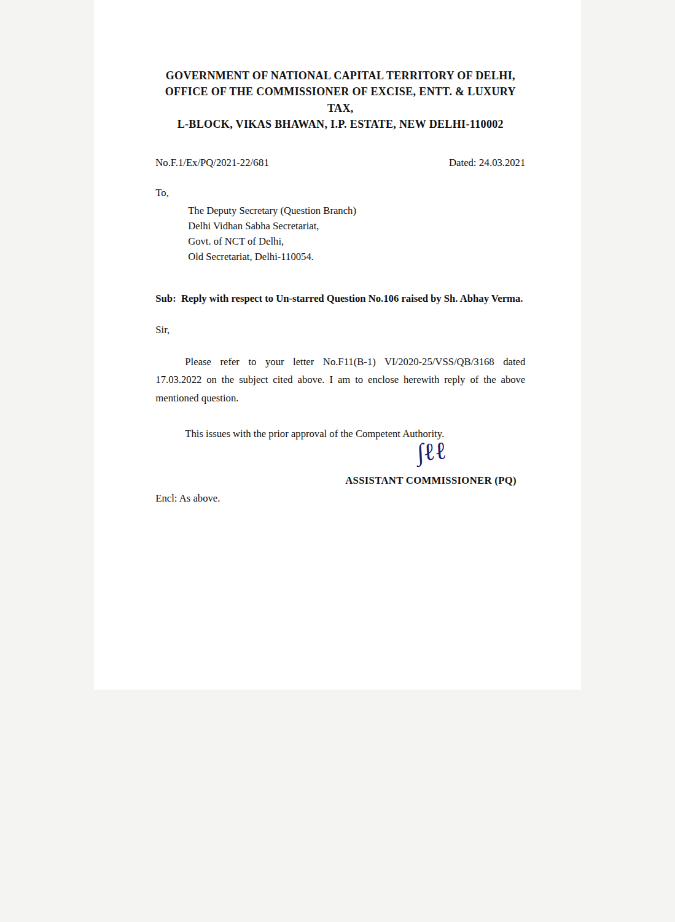GOVERNMENT OF NATIONAL CAPITAL TERRITORY OF DELHI,
OFFICE OF THE COMMISSIONER OF EXCISE, ENTT. & LUXURY TAX,
L-BLOCK, VIKAS BHAWAN, I.P. ESTATE, NEW DELHI-110002
No.F.1/Ex/PQ/2021-22/681
Dated: 24.03.2021
To,
The Deputy Secretary (Question Branch)
Delhi Vidhan Sabha Secretariat,
Govt. of NCT of Delhi,
Old Secretariat, Delhi-110054.
Sub: Reply with respect to Un-starred Question No.106 raised by Sh. Abhay Verma.
Sir,
Please refer to your letter No.F11(B-1) VI/2020-25/VSS/QB/3168 dated 17.03.2022 on the subject cited above. I am to enclose herewith reply of the above mentioned question.
This issues with the prior approval of the Competent Authority.
Encl: As above.
∫ℓℓ
ASSISTANT COMMISSIONER (PQ)